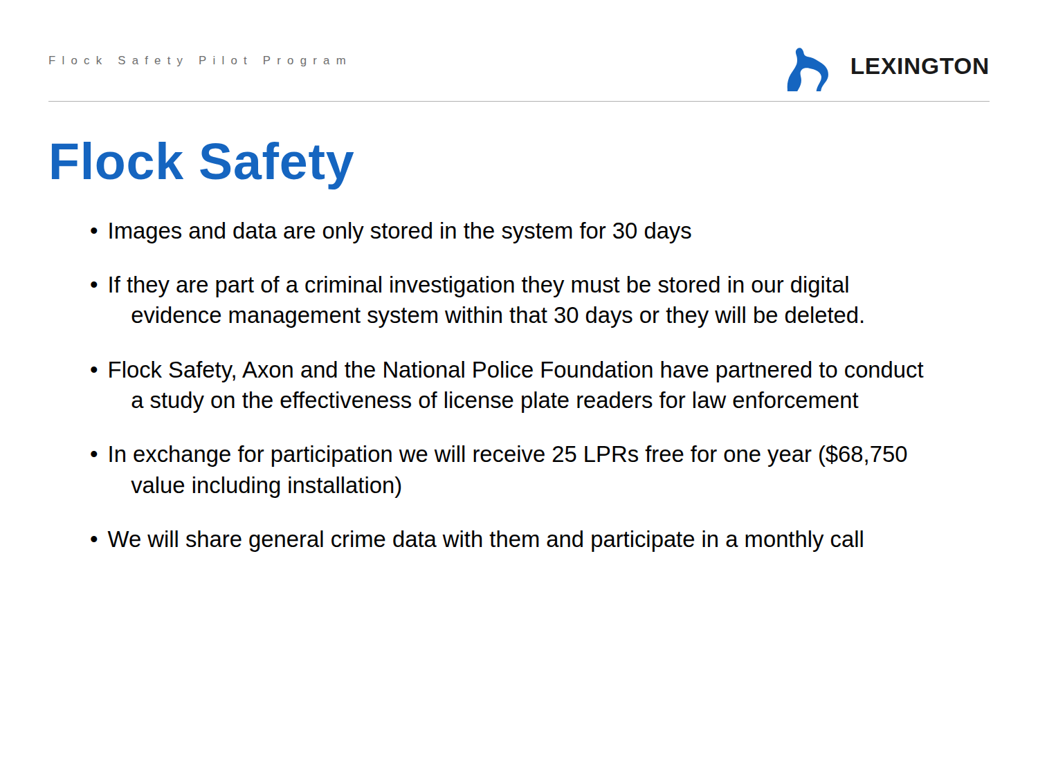Flock Safety Pilot Program
Lexington horse logo LEXINGTON
Flock Safety
Images and data are only stored in the system for 30 days
If they are part of a criminal investigation they must be stored in our digital evidence management system within that 30 days or they will be deleted.
Flock Safety, Axon and the National Police Foundation have partnered to conduct a study on the effectiveness of license plate readers for law enforcement
In exchange for participation we will receive 25 LPRs free for one year ($68,750 value including installation)
We will share general crime data with them and participate in a monthly call